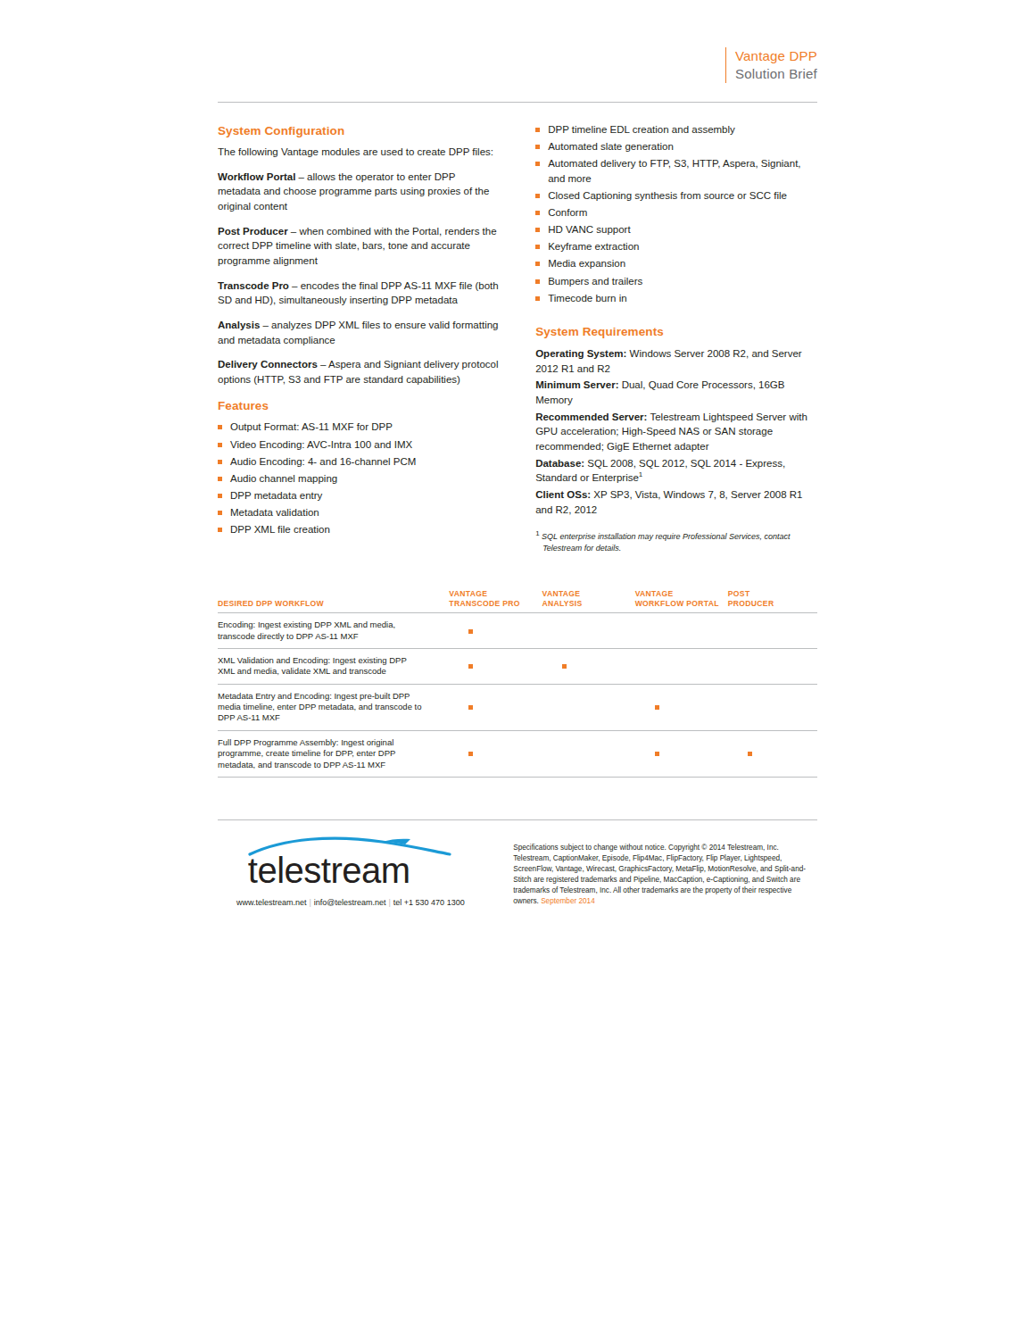Vantage DPP
Solution Brief
System Configuration
The following Vantage modules are used to create DPP files:
Workflow Portal – allows the operator to enter DPP metadata and choose programme parts using proxies of the original content
Post Producer – when combined with the Portal, renders the correct DPP timeline with slate, bars, tone and accurate programme alignment
Transcode Pro – encodes the final DPP AS-11 MXF file (both SD and HD), simultaneously inserting DPP metadata
Analysis – analyzes DPP XML files to ensure valid formatting and metadata compliance
Delivery Connectors – Aspera and Signiant delivery protocol options (HTTP, S3 and FTP are standard capabilities)
Features
Output Format: AS-11 MXF for DPP
Video Encoding: AVC-Intra 100 and IMX
Audio Encoding: 4- and 16-channel PCM
Audio channel mapping
DPP metadata entry
Metadata validation
DPP XML file creation
DPP timeline EDL creation and assembly
Automated slate generation
Automated delivery to FTP, S3, HTTP, Aspera, Signiant, and more
Closed Captioning synthesis from source or SCC file
Conform
HD VANC support
Keyframe extraction
Media expansion
Bumpers and trailers
Timecode burn in
System Requirements
Operating System: Windows Server 2008 R2, and Server 2012 R1 and R2
Minimum Server: Dual, Quad Core Processors, 16GB Memory
Recommended Server: Telestream Lightspeed Server with GPU acceleration; High-Speed NAS or SAN storage recommended; GigE Ethernet adapter
Database: SQL 2008, SQL 2012, SQL 2014 - Express, Standard or Enterprise1
Client OSs: XP SP3, Vista, Windows 7, 8, Server 2008 R1 and R2, 2012
1 SQL enterprise installation may require Professional Services, contact Telestream for details.
| DESIRED DPP WORKFLOW | VANTAGE TRANSCODE PRO | VANTAGE ANALYSIS | VANTAGE WORKFLOW PORTAL | POST PRODUCER |
| --- | --- | --- | --- | --- |
| Encoding: Ingest existing DPP XML and media, transcode directly to DPP AS-11 MXF | | | | |
| XML Validation and Encoding: Ingest existing DPP XML and media, validate XML and transcode | | | | |
| Metadata Entry and Encoding: Ingest pre-built DPP media timeline, enter DPP metadata, and transcode to DPP AS-11 MXF | | | | |
| Full DPP Programme Assembly: Ingest original programme, create timeline for DPP, enter DPP metadata, and transcode to DPP AS-11 MXF | | | | |
telestream
www.telestream.net|info@telestream.net|tel +1 530 470 1300
Specifications subject to change without notice. Copyright © 2014 Telestream, Inc. Telestream, CaptionMaker, Episode, Flip4Mac, FlipFactory, Flip Player, Lightspeed, ScreenFlow, Vantage, Wirecast, GraphicsFactory, MetaFlip, MotionResolve, and Split-and-Stitch are registered trademarks and Pipeline, MacCaption, e-Captioning, and Switch are trademarks of Telestream, Inc. All other trademarks are the property of their respective owners. September 2014